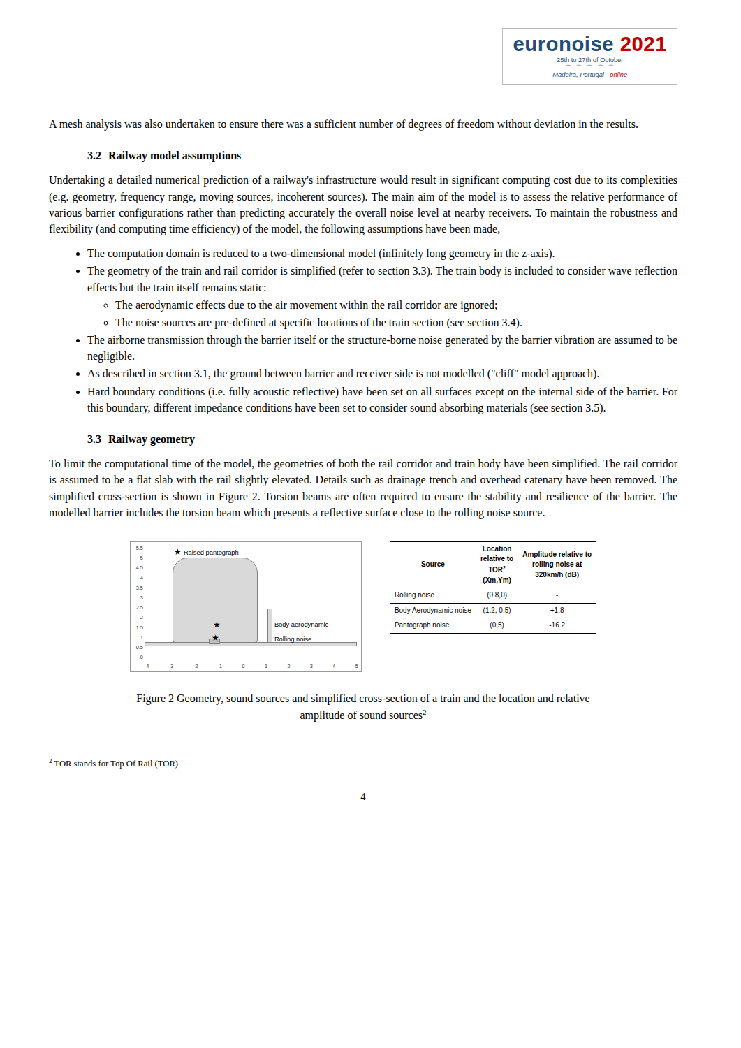euronoise 2021
25th to 27th of October
⌒ ⌒ ⌒ ⌒ ⌒
Madeira, Portugal - online
A mesh analysis was also undertaken to ensure there was a sufficient number of degrees of freedom without deviation in the results.
3.2 Railway model assumptions
Undertaking a detailed numerical prediction of a railway's infrastructure would result in significant computing cost due to its complexities (e.g. geometry, frequency range, moving sources, incoherent sources). The main aim of the model is to assess the relative performance of various barrier configurations rather than predicting accurately the overall noise level at nearby receivers. To maintain the robustness and flexibility (and computing time efficiency) of the model, the following assumptions have been made,
The computation domain is reduced to a two-dimensional model (infinitely long geometry in the z-axis).
The geometry of the train and rail corridor is simplified (refer to section 3.3). The train body is included to consider wave reflection effects but the train itself remains static:
The aerodynamic effects due to the air movement within the rail corridor are ignored;
The noise sources are pre-defined at specific locations of the train section (see section 3.4).
The airborne transmission through the barrier itself or the structure-borne noise generated by the barrier vibration are assumed to be negligible.
As described in section 3.1, the ground between barrier and receiver side is not modelled ("cliff" model approach).
Hard boundary conditions (i.e. fully acoustic reflective) have been set on all surfaces except on the internal side of the barrier. For this boundary, different impedance conditions have been set to consider sound absorbing materials (see section 3.5).
3.3 Railway geometry
To limit the computational time of the model, the geometries of both the rail corridor and train body have been simplified. The rail corridor is assumed to be a flat slab with the rail slightly elevated. Details such as drainage trench and overhead catenary have been removed. The simplified cross-section is shown in Figure 2. Torsion beams are often required to ensure the stability and resilience of the barrier. The modelled barrier includes the torsion beam which presents a reflective surface close to the rolling noise source.
5.554.543.532.521.510.50
★ Raised pantograph ★ ★ Body aerodynamic Rolling noise
-4-3-2-1012345
| Source | Location relative to TOR 2 (Xm,Ym) | Amplitude relative to rolling noise at 320km/h (dB) |
| --- | --- | --- |
| Rolling noise | (0.8,0) | - |
| Body Aerodynamic noise | (1.2, 0.5) | +1.8 |
| Pantograph noise | (0,5) | -16.2 |
Figure 2 Geometry, sound sources and simplified cross-section of a train and the location and relative
amplitude of sound sources2
2 TOR stands for Top Of Rail (TOR)
4